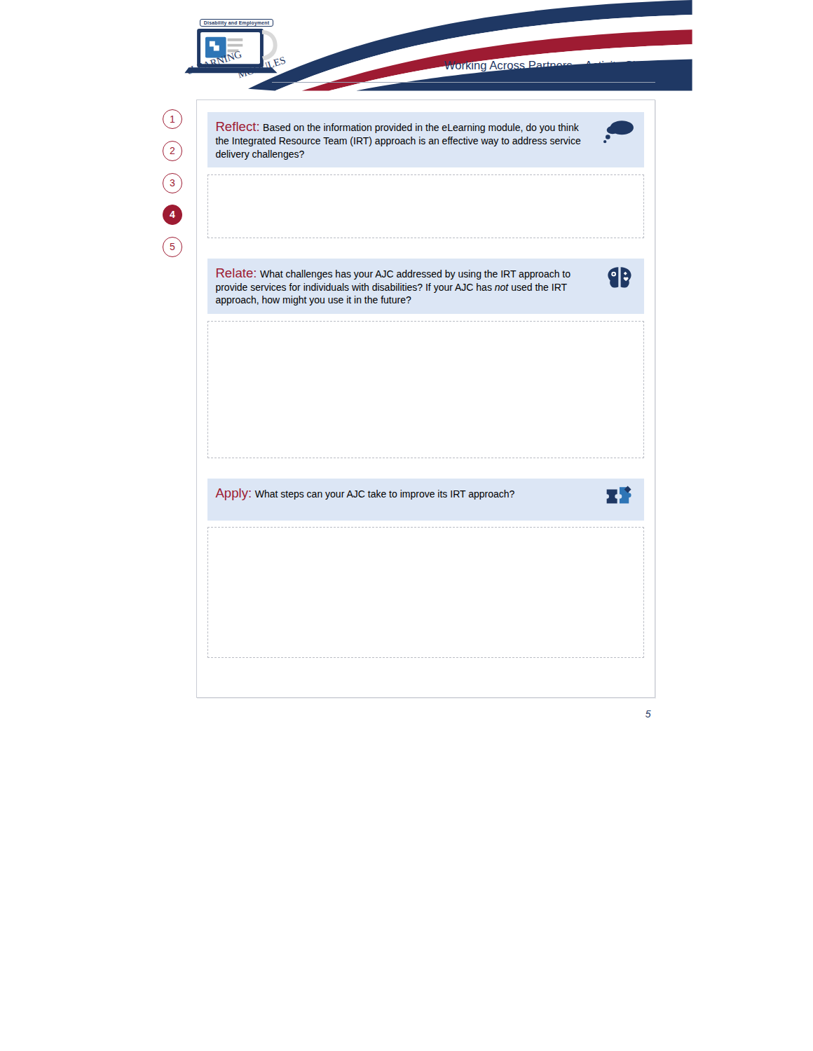Disability and Employment
eLEARNING
MODULES
Working Across Partners – Activity Sheet
1
2
3
4
5
Reflect: Based on the information provided in the eLearning module, do you think the Integrated Resource Team (IRT) approach is an effective way to address service delivery challenges?
Relate: What challenges has your AJC addressed by using the IRT approach to provide services for individuals with disabilities? If your AJC has not used the IRT approach, how might you use it in the future?
Apply: What steps can your AJC take to improve its IRT approach?
5